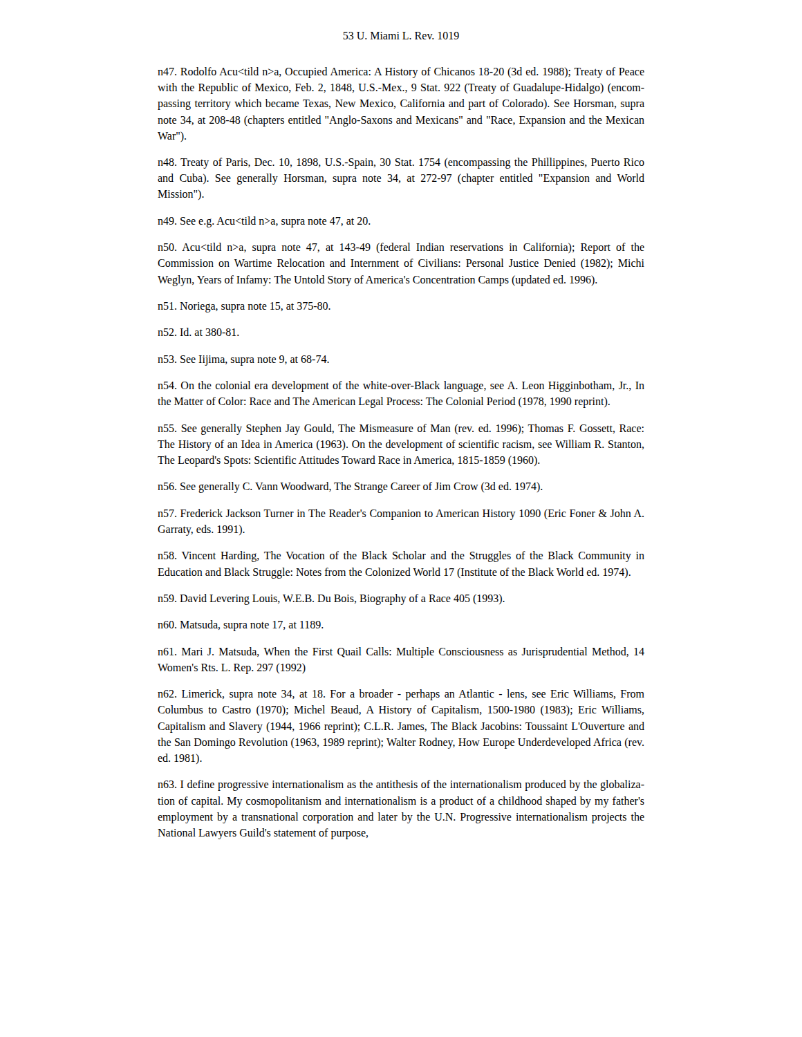53 U. Miami L. Rev. 1019
n47. Rodolfo Acu<tild n>a, Occupied America: A History of Chicanos 18-20 (3d ed. 1988); Treaty of Peace with the Republic of Mexico, Feb. 2, 1848, U.S.-Mex., 9 Stat. 922 (Treaty of Guadalupe-Hidalgo) (encompassing territory which became Texas, New Mexico, California and part of Colorado). See Horsman, supra note 34, at 208-48 (chapters entitled "Anglo-Saxons and Mexicans" and "Race, Expansion and the Mexican War").
n48. Treaty of Paris, Dec. 10, 1898, U.S.-Spain, 30 Stat. 1754 (encompassing the Phillippines, Puerto Rico and Cuba). See generally Horsman, supra note 34, at 272-97 (chapter entitled "Expansion and World Mission").
n49. See e.g. Acu<tild n>a, supra note 47, at 20.
n50. Acu<tild n>a, supra note 47, at 143-49 (federal Indian reservations in California); Report of the Commission on Wartime Relocation and Internment of Civilians: Personal Justice Denied (1982); Michi Weglyn, Years of Infamy: The Untold Story of America's Concentration Camps (updated ed. 1996).
n51. Noriega, supra note 15, at 375-80.
n52. Id. at 380-81.
n53. See Iijima, supra note 9, at 68-74.
n54. On the colonial era development of the white-over-Black language, see A. Leon Higginbotham, Jr., In the Matter of Color: Race and The American Legal Process: The Colonial Period (1978, 1990 reprint).
n55. See generally Stephen Jay Gould, The Mismeasure of Man (rev. ed. 1996); Thomas F. Gossett, Race: The History of an Idea in America (1963). On the development of scientific racism, see William R. Stanton, The Leopard's Spots: Scientific Attitudes Toward Race in America, 1815-1859 (1960).
n56. See generally C. Vann Woodward, The Strange Career of Jim Crow (3d ed. 1974).
n57. Frederick Jackson Turner in The Reader's Companion to American History 1090 (Eric Foner & John A. Garraty, eds. 1991).
n58. Vincent Harding, The Vocation of the Black Scholar and the Struggles of the Black Community in Education and Black Struggle: Notes from the Colonized World 17 (Institute of the Black World ed. 1974).
n59. David Levering Louis, W.E.B. Du Bois, Biography of a Race 405 (1993).
n60. Matsuda, supra note 17, at 1189.
n61. Mari J. Matsuda, When the First Quail Calls: Multiple Consciousness as Jurisprudential Method, 14 Women's Rts. L. Rep. 297 (1992)
n62. Limerick, supra note 34, at 18. For a broader - perhaps an Atlantic - lens, see Eric Williams, From Columbus to Castro (1970); Michel Beaud, A History of Capitalism, 1500-1980 (1983); Eric Williams, Capitalism and Slavery (1944, 1966 reprint); C.L.R. James, The Black Jacobins: Toussaint L'Ouverture and the San Domingo Revolution (1963, 1989 reprint); Walter Rodney, How Europe Underdeveloped Africa (rev. ed. 1981).
n63. I define progressive internationalism as the antithesis of the internationalism produced by the globalization of capital. My cosmopolitanism and internationalism is a product of a childhood shaped by my father's employment by a transnational corporation and later by the U.N. Progressive internationalism projects the National Lawyers Guild's statement of purpose,